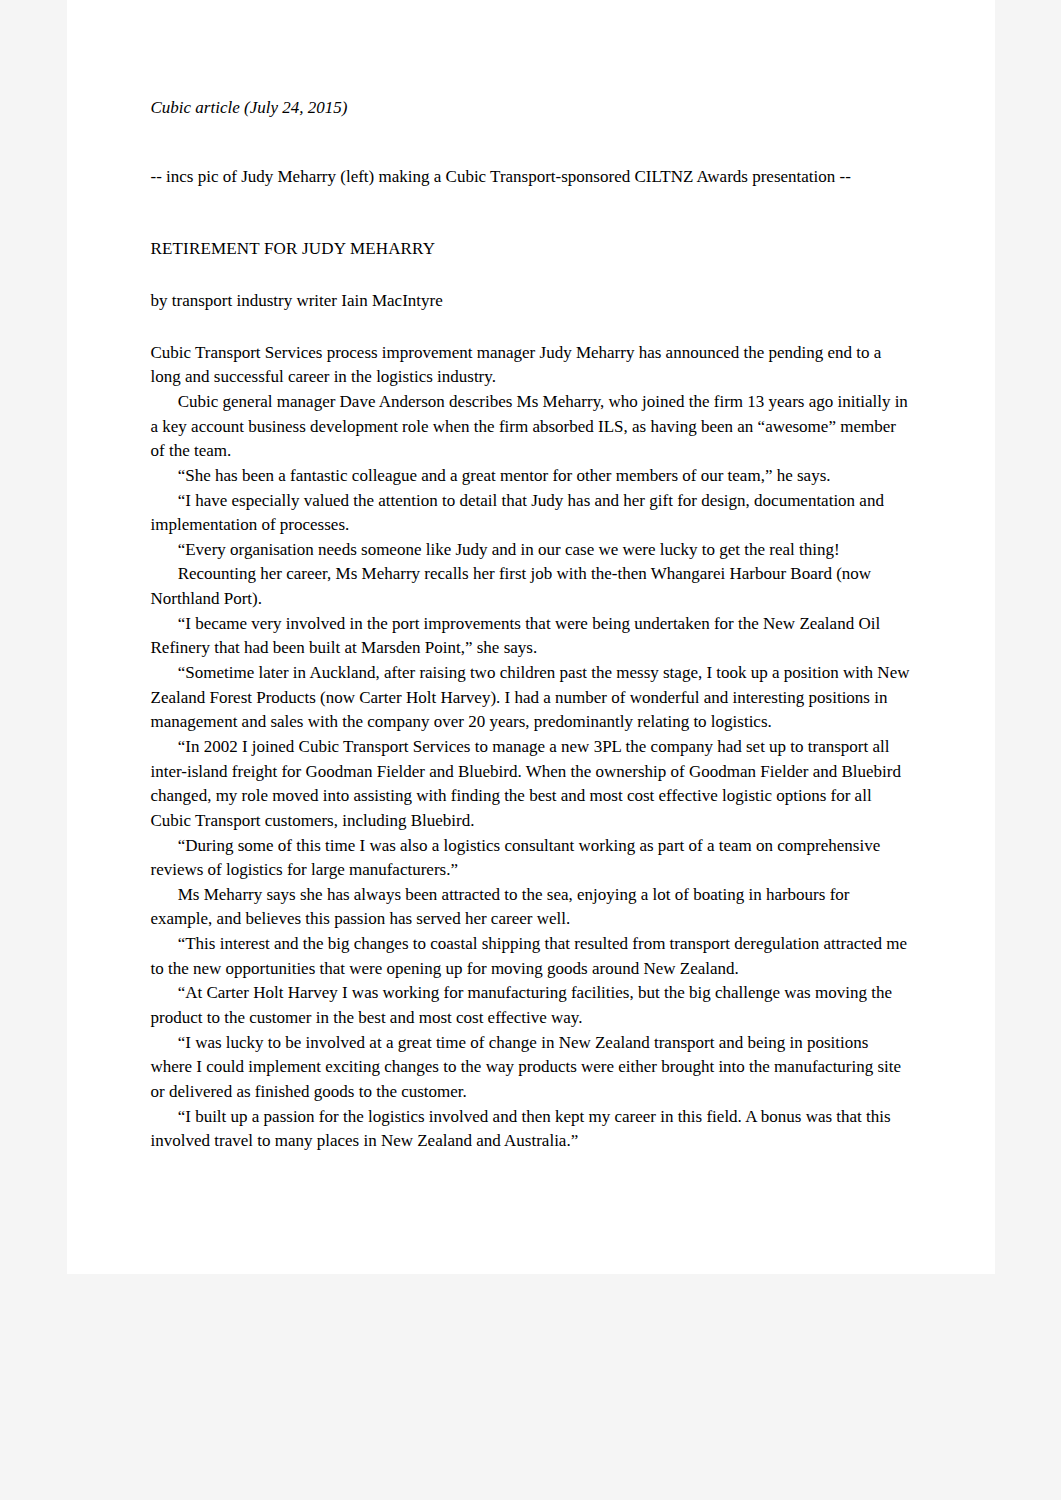Cubic article (July 24, 2015)
-- incs pic of Judy Meharry (left) making a Cubic Transport-sponsored CILTNZ Awards presentation --
RETIREMENT FOR JUDY MEHARRY
by transport industry writer Iain MacIntyre
Cubic Transport Services process improvement manager Judy Meharry has announced the pending end to a long and successful career in the logistics industry.
Cubic general manager Dave Anderson describes Ms Meharry, who joined the firm 13 years ago initially in a key account business development role when the firm absorbed ILS, as having been an “awesome” member of the team.
“She has been a fantastic colleague and a great mentor for other members of our team,” he says.
“I have especially valued the attention to detail that Judy has and her gift for design, documentation and implementation of processes.
“Every organisation needs someone like Judy and in our case we were lucky to get the real thing!
Recounting her career, Ms Meharry recalls her first job with the-then Whangarei Harbour Board (now Northland Port).
“I became very involved in the port improvements that were being undertaken for the New Zealand Oil Refinery that had been built at Marsden Point,” she says.
“Sometime later in Auckland, after raising two children past the messy stage, I took up a position with New Zealand Forest Products (now Carter Holt Harvey). I had a number of wonderful and interesting positions in management and sales with the company over 20 years, predominantly relating to logistics.
“In 2002 I joined Cubic Transport Services to manage a new 3PL the company had set up to transport all inter-island freight for Goodman Fielder and Bluebird. When the ownership of Goodman Fielder and Bluebird changed, my role moved into assisting with finding the best and most cost effective logistic options for all Cubic Transport customers, including Bluebird.
“During some of this time I was also a logistics consultant working as part of a team on comprehensive reviews of logistics for large manufacturers.”
Ms Meharry says she has always been attracted to the sea, enjoying a lot of boating in harbours for example, and believes this passion has served her career well.
“This interest and the big changes to coastal shipping that resulted from transport deregulation attracted me to the new opportunities that were opening up for moving goods around New Zealand.
“At Carter Holt Harvey I was working for manufacturing facilities, but the big challenge was moving the product to the customer in the best and most cost effective way.
“I was lucky to be involved at a great time of change in New Zealand transport and being in positions where I could implement exciting changes to the way products were either brought into the manufacturing site or delivered as finished goods to the customer.
“I built up a passion for the logistics involved and then kept my career in this field. A bonus was that this involved travel to many places in New Zealand and Australia.”